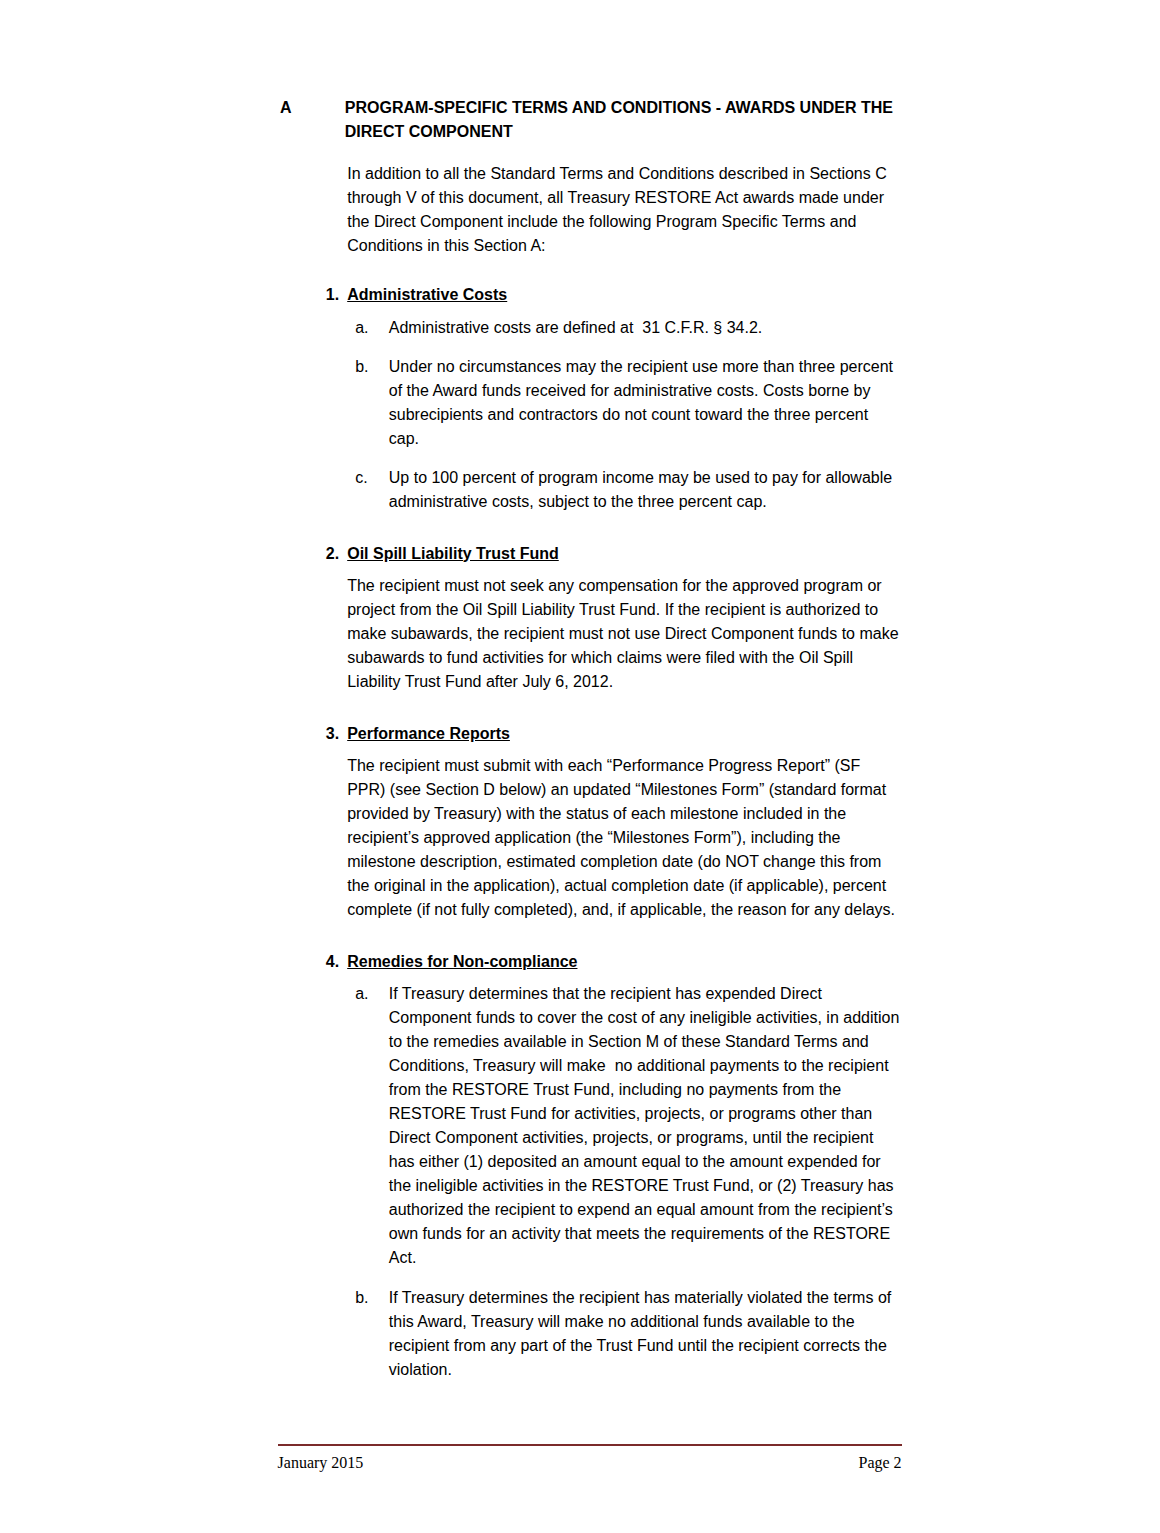A
PROGRAM-SPECIFIC TERMS AND CONDITIONS - AWARDS UNDER THE DIRECT COMPONENT
In addition to all the Standard Terms and Conditions described in Sections C through V of this document, all Treasury RESTORE Act awards made under the Direct Component include the following Program Specific Terms and Conditions in this Section A:
Administrative Costs
Administrative costs are defined at 31 C.F.R. § 34.2.
Under no circumstances may the recipient use more than three percent of the Award funds received for administrative costs. Costs borne by subrecipients and contractors do not count toward the three percent cap.
Up to 100 percent of program income may be used to pay for allowable administrative costs, subject to the three percent cap.
Oil Spill Liability Trust Fund
The recipient must not seek any compensation for the approved program or project from the Oil Spill Liability Trust Fund. If the recipient is authorized to make subawards, the recipient must not use Direct Component funds to make subawards to fund activities for which claims were filed with the Oil Spill Liability Trust Fund after July 6, 2012.
Performance Reports
The recipient must submit with each “Performance Progress Report” (SF PPR) (see Section D below) an updated “Milestones Form” (standard format provided by Treasury) with the status of each milestone included in the recipient’s approved application (the “Milestones Form”), including the milestone description, estimated completion date (do NOT change this from the original in the application), actual completion date (if applicable), percent complete (if not fully completed), and, if applicable, the reason for any delays.
Remedies for Non-compliance
If Treasury determines that the recipient has expended Direct Component funds to cover the cost of any ineligible activities, in addition to the remedies available in Section M of these Standard Terms and Conditions, Treasury will make no additional payments to the recipient from the RESTORE Trust Fund, including no payments from the RESTORE Trust Fund for activities, projects, or programs other than Direct Component activities, projects, or programs, until the recipient has either (1) deposited an amount equal to the amount expended for the ineligible activities in the RESTORE Trust Fund, or (2) Treasury has authorized the recipient to expend an equal amount from the recipient’s own funds for an activity that meets the requirements of the RESTORE Act.
If Treasury determines the recipient has materially violated the terms of this Award, Treasury will make no additional funds available to the recipient from any part of the Trust Fund until the recipient corrects the violation.
January 2015 Page 2